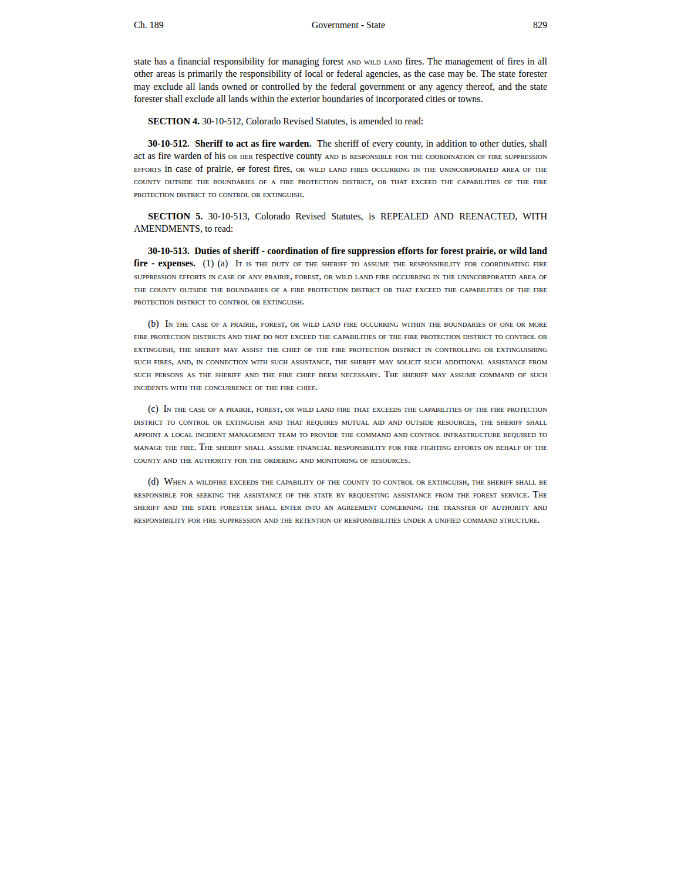Ch. 189 Government - State 829
state has a financial responsibility for managing forest and wild land fires. The management of fires in all other areas is primarily the responsibility of local or federal agencies, as the case may be. The state forester may exclude all lands owned or controlled by the federal government or any agency thereof, and the state forester shall exclude all lands within the exterior boundaries of incorporated cities or towns.
SECTION 4. 30-10-512, Colorado Revised Statutes, is amended to read:
30-10-512. Sheriff to act as fire warden. The sheriff of every county, in addition to other duties, shall act as fire warden of his or her respective county and is responsible for the coordination of fire suppression efforts in case of prairie, or forest fires, or wild land fires occurring in the unincorporated area of the county outside the boundaries of a fire protection district, or that exceed the capabilities of the fire protection district to control or extinguish.
SECTION 5. 30-10-513, Colorado Revised Statutes, is REPEALED AND REENACTED, WITH AMENDMENTS, to read:
30-10-513. Duties of sheriff - coordination of fire suppression efforts for forest prairie, or wild land fire - expenses. (1) (a) It is the duty of the sheriff to assume the responsibility for coordinating fire suppression efforts in case of any prairie, forest, or wild land fire occurring in the unincorporated area of the county outside the boundaries of a fire protection district or that exceed the capabilities of the fire protection district to control or extinguish.
(b) In the case of a prairie, forest, or wild land fire occurring within the boundaries of one or more fire protection districts and that do not exceed the capabilities of the fire protection district to control or extinguish, the sheriff may assist the chief of the fire protection district in controlling or extinguishing such fires, and, in connection with such assistance, the sheriff may solicit such additional assistance from such persons as the sheriff and the fire chief deem necessary. The sheriff may assume command of such incidents with the concurrence of the fire chief.
(c) In the case of a prairie, forest, or wild land fire that exceeds the capabilities of the fire protection district to control or extinguish and that requires mutual aid and outside resources, the sheriff shall appoint a local incident management team to provide the command and control infrastructure required to manage the fire. The sheriff shall assume financial responsibility for fire fighting efforts on behalf of the county and the authority for the ordering and monitoring of resources.
(d) When a wildfire exceeds the capability of the county to control or extinguish, the sheriff shall be responsible for seeking the assistance of the state by requesting assistance from the forest service. The sheriff and the state forester shall enter into an agreement concerning the transfer of authority and responsibility for fire suppression and the retention of responsibilities under a unified command structure.